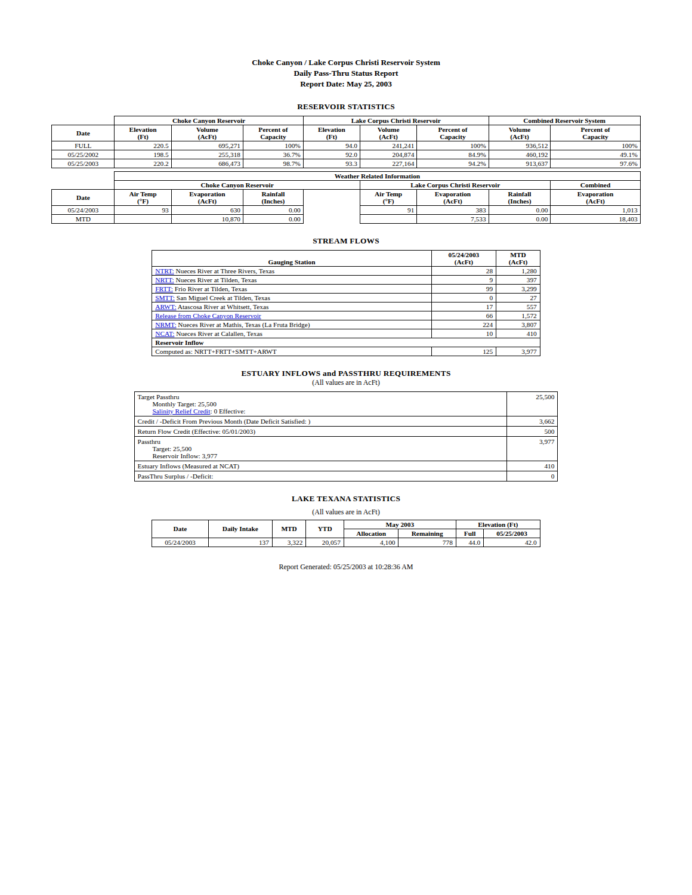Choke Canyon / Lake Corpus Christi Reservoir System
Daily Pass-Thru Status Report
Report Date: May 25, 2003
RESERVOIR STATISTICS
| | Choke Canyon Reservoir | Lake Corpus Christi Reservoir | Combined Reservoir System |
| --- | --- | --- | --- |
| Date | Elevation (Ft) | Volume (AcFt) | Percent of Capacity | Elevation (Ft) | Volume (AcFt) | Percent of Capacity | Volume (AcFt) | Percent of Capacity |
| FULL | 220.5 | 695,271 | 100% | 94.0 | 241,241 | 100% | 936,512 | 100% |
| 05/25/2002 | 198.5 | 255,318 | 36.7% | 92.0 | 204,874 | 84.9% | 460,192 | 49.1% |
| 05/25/2003 | 220.2 | 686,473 | 98.7% | 93.3 | 227,164 | 94.2% | 913,637 | 97.6% |
| | Weather Related Information |
| | Choke Canyon Reservoir | Lake Corpus Christi Reservoir | Combined |
| Date | Air Temp (°F) | Evaporation (AcFt) | Rainfall (Inches) | | Air Temp (°F) | Evaporation (AcFt) | Rainfall (Inches) | Evaporation (AcFt) |
| 05/24/2003 | 93 | 630 | 0.00 | | 91 | 383 | 0.00 | 1,013 |
| MTD | | 10,870 | 0.00 | | | 7,533 | 0.00 | 18,403 |
STREAM FLOWS
| Gauging Station | 05/24/2003 (AcFt) | MTD (AcFt) |
| --- | --- | --- |
| NTRT: Nueces River at Three Rivers, Texas | 28 | 1,280 |
| NRTT: Nueces River at Tilden, Texas | 9 | 397 |
| FRTT: Frio River at Tilden, Texas | 99 | 3,299 |
| SMTT: San Miguel Creek at Tilden, Texas | 0 | 27 |
| ARWT: Atascosa River at Whitsett, Texas | 17 | 557 |
| Release from Choke Canyon Reservoir | 66 | 1,572 |
| NRMT: Nueces River at Mathis, Texas (La Fruta Bridge) | 224 | 3,807 |
| NCAT: Nueces River at Calallen, Texas | 10 | 410 |
| Reservoir Inflow |
| Computed as: NRTT+FRTT+SMTT+ARWT | 125 | 3,977 |
ESTUARY INFLOWS and PASSTHRU REQUIREMENTS (All values are in AcFt)
| Target Passthru Monthly Target: 25,500 Salinity Relief Credit : 0 Effective: | 25,500 |
| Credit / -Deficit From Previous Month (Date Deficit Satisfied: ) | 3,662 |
| Return Flow Credit (Effective: 05/01/2003) | 500 |
| Passthru Target: 25,500 Reservoir Inflow: 3,977 | 3,977 |
| Estuary Inflows (Measured at NCAT) | 410 |
| PassThru Surplus / -Deficit: | 0 |
LAKE TEXANA STATISTICS
(All values are in AcFt)
| Date | Daily Intake | MTD | YTD | May 2003 | Elevation (Ft) |
| --- | --- | --- | --- | --- | --- |
| Allocation | Remaining | Full | 05/25/2003 |
| 05/24/2003 | 137 | 3,322 | 20,057 | 4,100 | 778 | 44.0 | 42.0 |
Report Generated: 05/25/2003 at 10:28:36 AM